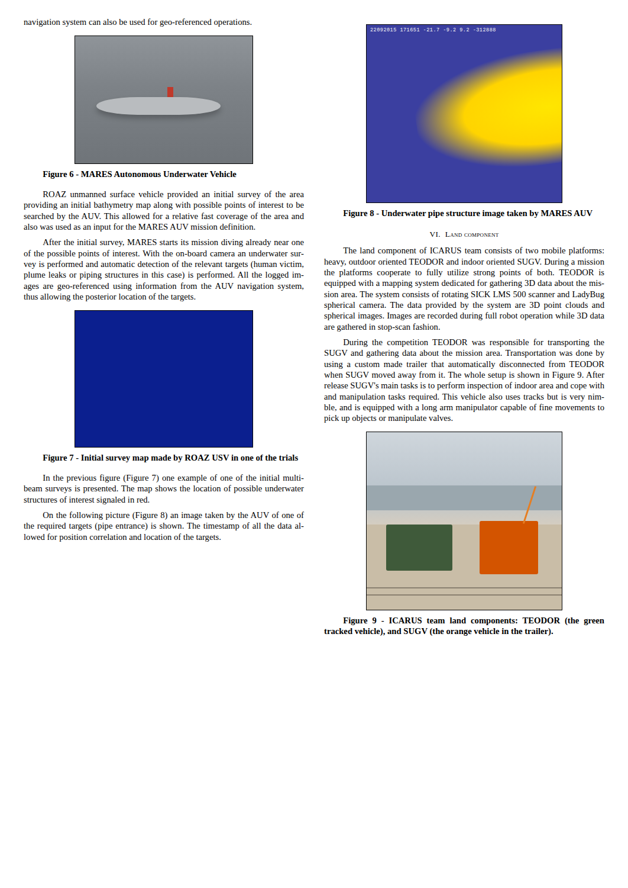navigation system can also be used for geo-referenced operations.
Figure 6 - MARES Autonomous Underwater Vehicle
ROAZ unmanned surface vehicle provided an initial survey of the area providing an initial bathymetry map along with possible points of interest to be searched by the AUV. This allowed for a relative fast coverage of the area and also was used as an input for the MARES AUV mission definition.
After the initial survey, MARES starts its mission diving already near one of the possible points of interest. With the on-board camera an underwater survey is performed and automatic detection of the relevant targets (human victim, plume leaks or piping structures in this case) is performed. All the logged images are geo-referenced using information from the AUV navigation system, thus allowing the posterior location of the targets.
Figure 7 - Initial survey map made by ROAZ USV in one of the trials
In the previous figure (Figure 7) one example of one of the initial multibeam surveys is presented. The map shows the location of possible underwater structures of interest signaled in red.
On the following picture (Figure 8) an image taken by the AUV of one of the required targets (pipe entrance) is shown. The timestamp of all the data allowed for position correlation and location of the targets.
22092015 171651 -21.7 -9.2 9.2 -312888
Figure 8 - Underwater pipe structure image taken by MARES AUV
VI. Land component
The land component of ICARUS team consists of two mobile platforms: heavy, outdoor oriented TEODOR and indoor oriented SUGV. During a mission the platforms cooperate to fully utilize strong points of both. TEODOR is equipped with a mapping system dedicated for gathering 3D data about the mission area. The system consists of rotating SICK LMS 500 scanner and LadyBug spherical camera. The data provided by the system are 3D point clouds and spherical images. Images are recorded during full robot operation while 3D data are gathered in stop-scan fashion.
During the competition TEODOR was responsible for transporting the SUGV and gathering data about the mission area. Transportation was done by using a custom made trailer that automatically disconnected from TEODOR when SUGV moved away from it. The whole setup is shown in Figure 9. After release SUGV's main tasks is to perform inspection of indoor area and cope with and manipulation tasks required. This vehicle also uses tracks but is very nimble, and is equipped with a long arm manipulator capable of fine movements to pick up objects or manipulate valves.
Figure 9 - ICARUS team land components: TEODOR (the green tracked vehicle), and SUGV (the orange vehicle in the trailer).